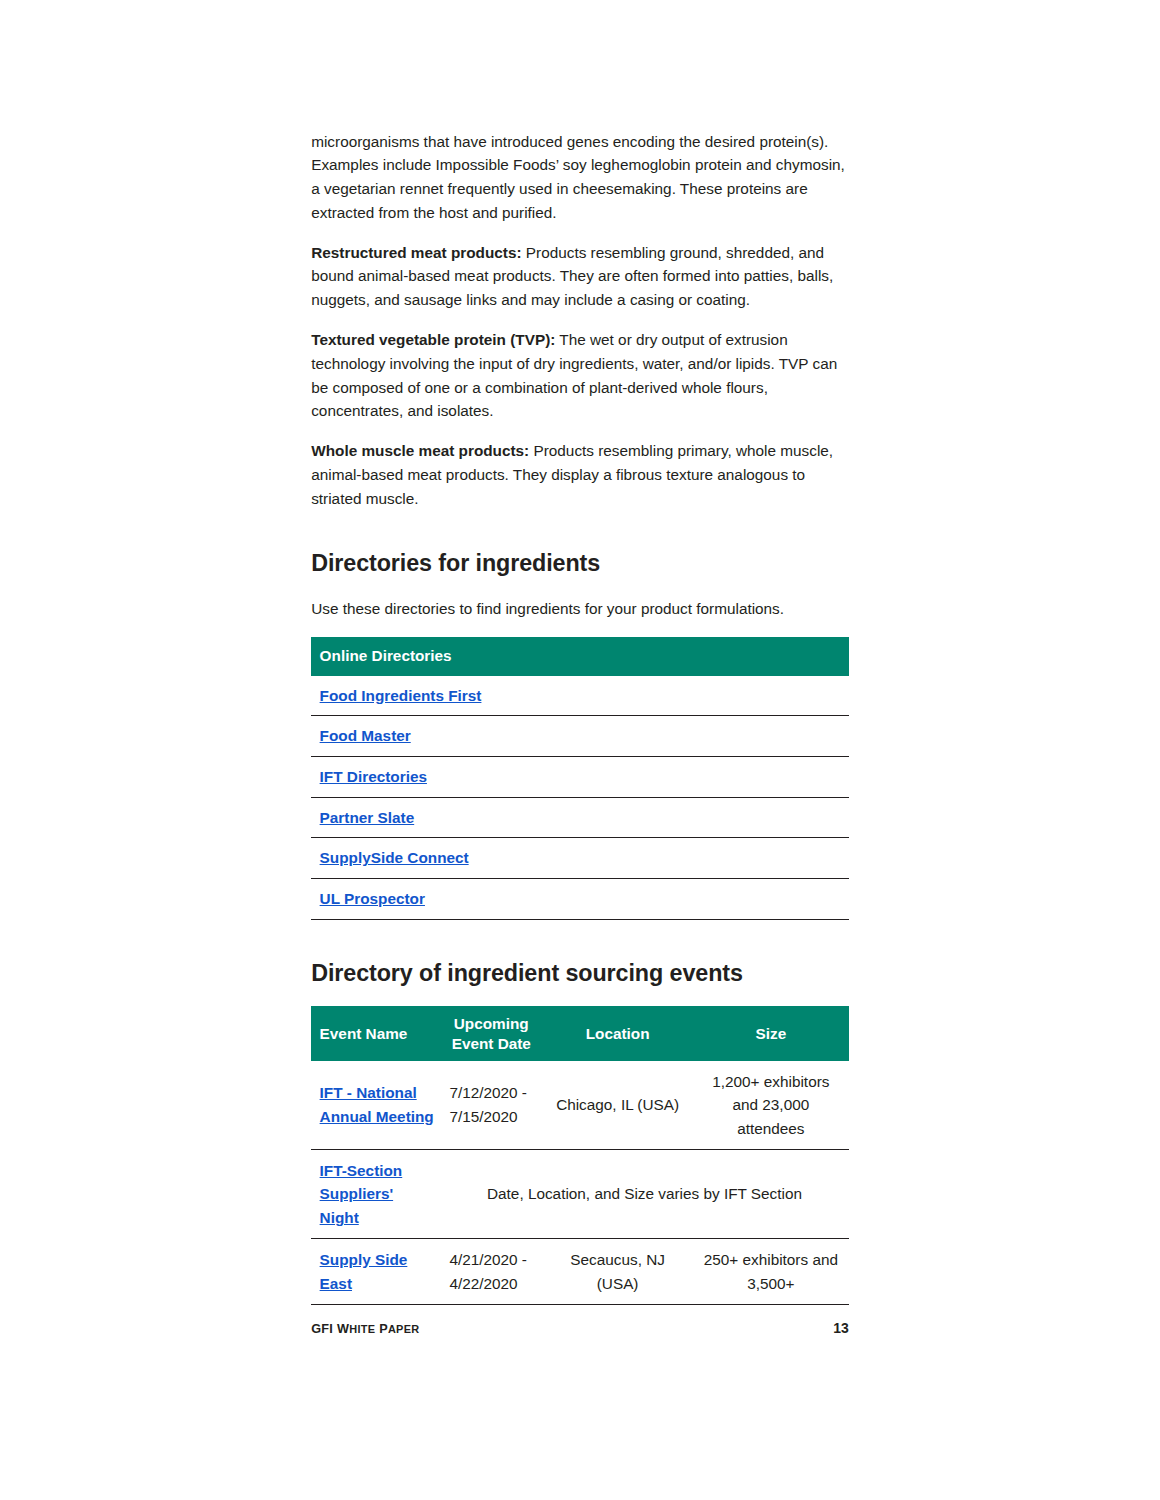microorganisms that have introduced genes encoding the desired protein(s). Examples include Impossible Foods’ soy leghemoglobin protein and chymosin, a vegetarian rennet frequently used in cheesemaking. These proteins are extracted from the host and purified.
Restructured meat products: Products resembling ground, shredded, and bound animal-based meat products. They are often formed into patties, balls, nuggets, and sausage links and may include a casing or coating.
Textured vegetable protein (TVP): The wet or dry output of extrusion technology involving the input of dry ingredients, water, and/or lipids. TVP can be composed of one or a combination of plant-derived whole flours, concentrates, and isolates.
Whole muscle meat products: Products resembling primary, whole muscle, animal-based meat products. They display a fibrous texture analogous to striated muscle.
Directories for ingredients
Use these directories to find ingredients for your product formulations.
| Online Directories |
| --- |
| Food Ingredients First |
| Food Master |
| IFT Directories |
| Partner Slate |
| SupplySide Connect |
| UL Prospector |
Directory of ingredient sourcing events
| Event Name | Upcoming Event Date | Location | Size |
| --- | --- | --- | --- |
| IFT - National Annual Meeting | 7/12/2020 - 7/15/2020 | Chicago, IL (USA) | 1,200+ exhibitors and 23,000 attendees |
| IFT-Section Suppliers' Night | Date, Location, and Size varies by IFT Section |
| Supply Side East | 4/21/2020 - 4/22/2020 | Secaucus, NJ (USA) | 250+ exhibitors and 3,500+ |
GFI WHITE PAPER 13